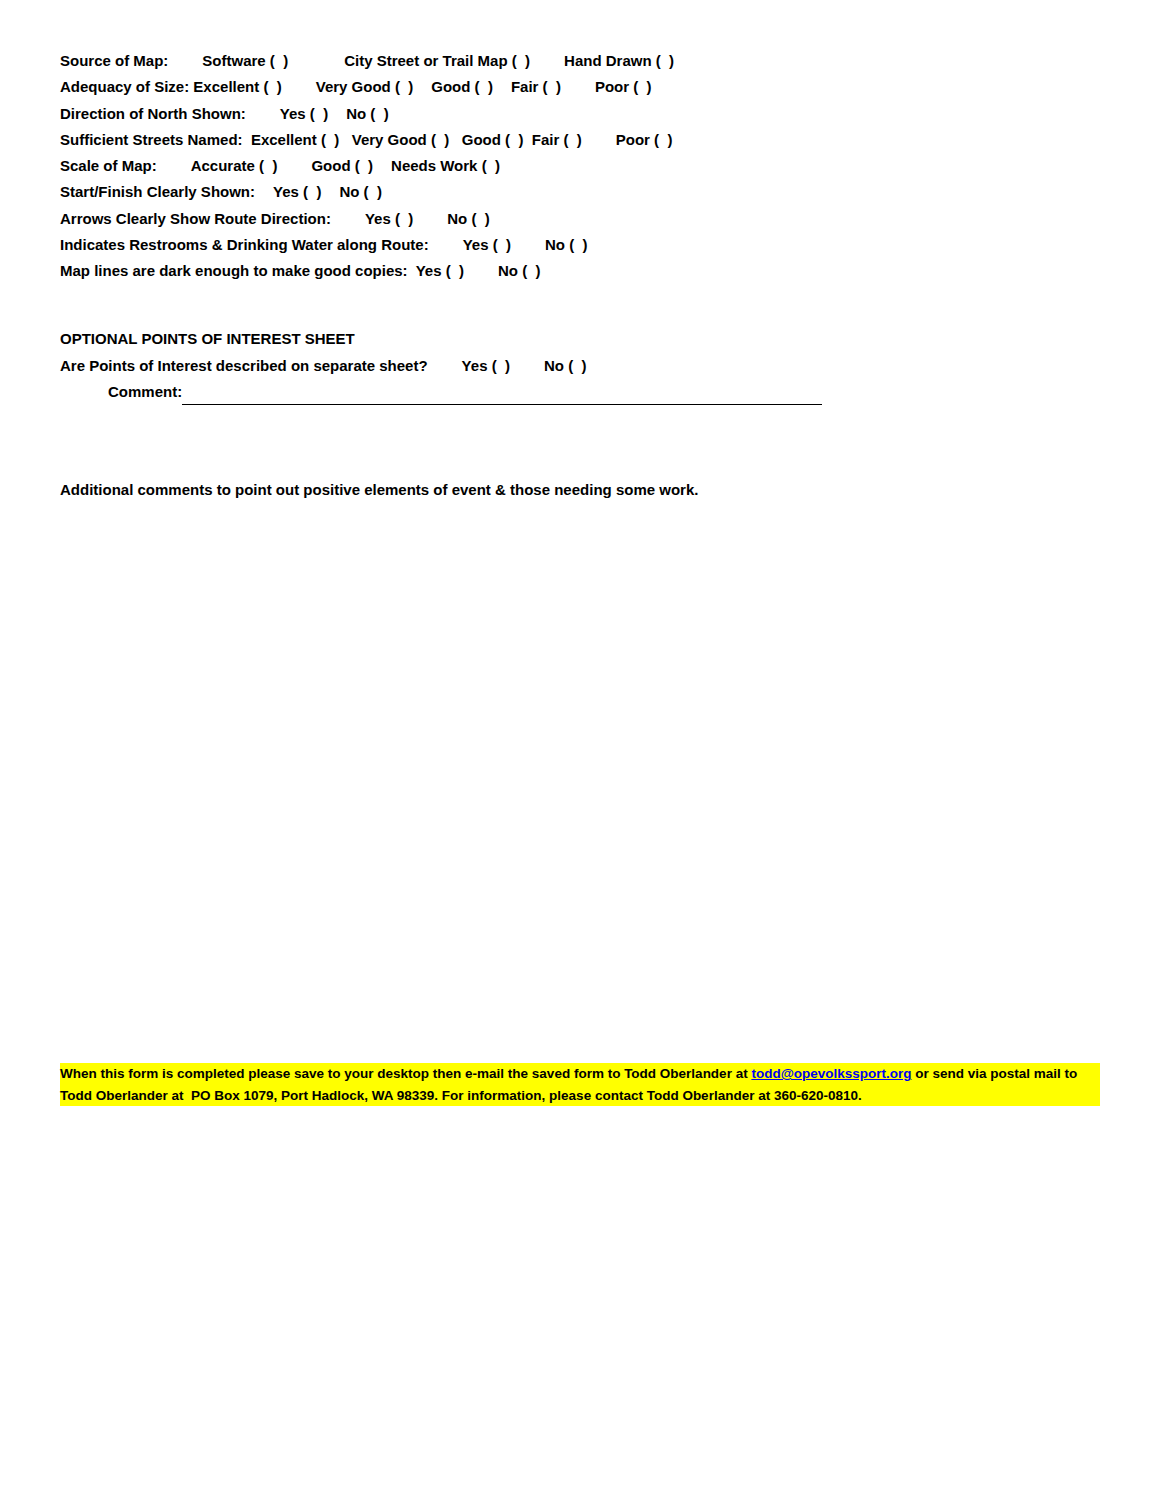Source of Map: Software ( ) City Street or Trail Map ( ) Hand Drawn ( )
Adequacy of Size: Excellent ( ) Very Good ( ) Good ( ) Fair ( ) Poor ( )
Direction of North Shown: Yes ( ) No ( )
Sufficient Streets Named: Excellent ( ) Very Good ( ) Good ( ) Fair ( ) Poor ( )
Scale of Map: Accurate ( ) Good ( ) Needs Work ( )
Start/Finish Clearly Shown: Yes ( ) No ( )
Arrows Clearly Show Route Direction: Yes ( ) No ( )
Indicates Restrooms & Drinking Water along Route: Yes ( ) No ( )
Map lines are dark enough to make good copies: Yes ( ) No ( )
OPTIONAL POINTS OF INTEREST SHEET
Are Points of Interest described on separate sheet? Yes ( ) No ( )
Comment:
Additional comments to point out positive elements of event & those needing some work.
When this form is completed please save to your desktop then e-mail the saved form to Todd Oberlander at todd@opevolkssport.org or send via postal mail to Todd Oberlander at PO Box 1079, Port Hadlock, WA 98339. For information, please contact Todd Oberlander at 360-620-0810.